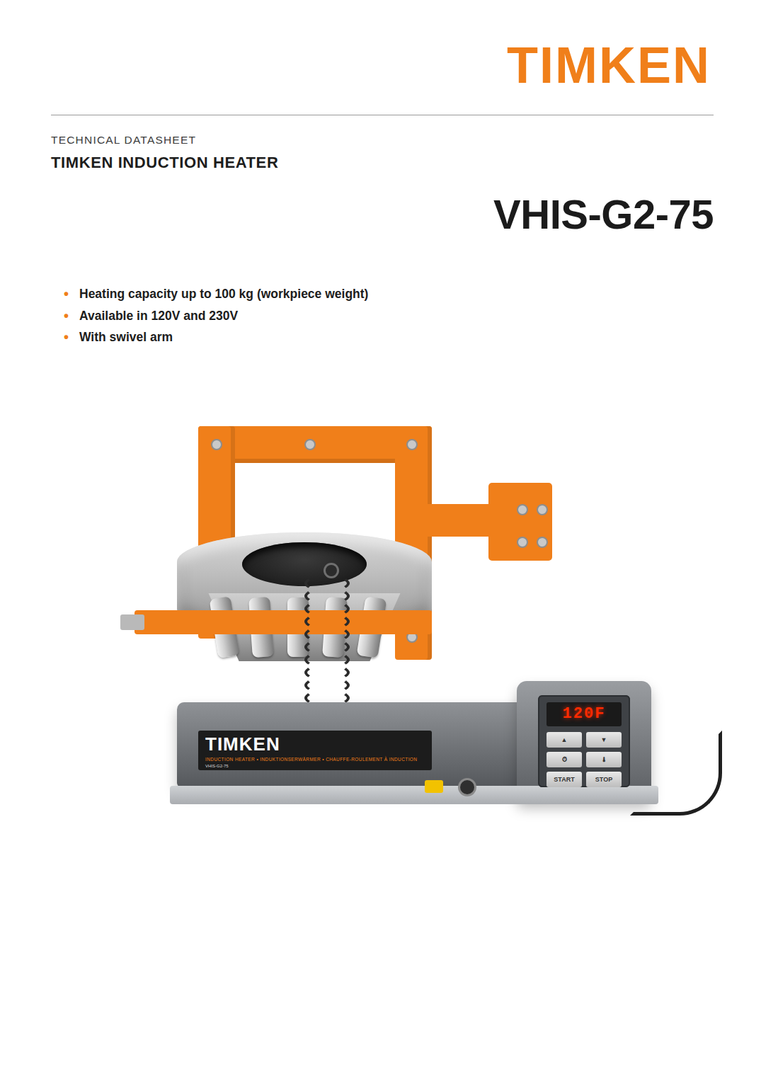TIMKEN
TECHNICAL DATASHEET
TIMKEN INDUCTION HEATER
VHIS-G2-75
Heating capacity up to 100 kg (workpiece weight)
Available in 120V and 230V
With swivel arm
TIMKEN
INDUCTION HEATER • INDUKTIONSERWÄRMER • CHAUFFE-ROULEMENT À INDUCTION
VHIS-G2-75
120F
▲
▼
⏱
🌡
START
STOP